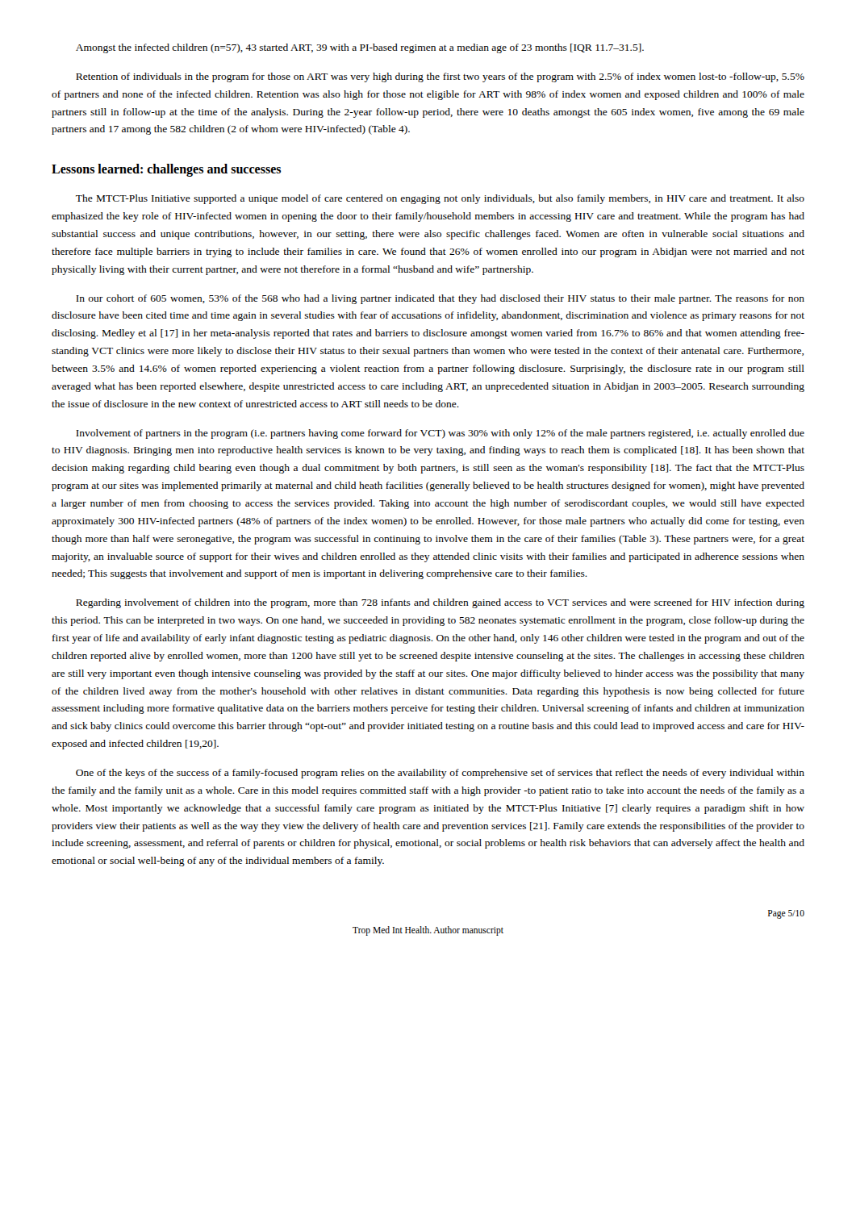Amongst the infected children (n=57), 43 started ART, 39 with a PI-based regimen at a median age of 23 months [IQR 11.7–31.5].
Retention of individuals in the program for those on ART was very high during the first two years of the program with 2.5% of index women lost-to -follow-up, 5.5% of partners and none of the infected children. Retention was also high for those not eligible for ART with 98% of index women and exposed children and 100% of male partners still in follow-up at the time of the analysis. During the 2-year follow-up period, there were 10 deaths amongst the 605 index women, five among the 69 male partners and 17 among the 582 children (2 of whom were HIV-infected) (Table 4).
Lessons learned: challenges and successes
The MTCT-Plus Initiative supported a unique model of care centered on engaging not only individuals, but also family members, in HIV care and treatment. It also emphasized the key role of HIV-infected women in opening the door to their family/household members in accessing HIV care and treatment. While the program has had substantial success and unique contributions, however, in our setting, there were also specific challenges faced. Women are often in vulnerable social situations and therefore face multiple barriers in trying to include their families in care. We found that 26% of women enrolled into our program in Abidjan were not married and not physically living with their current partner, and were not therefore in a formal “husband and wife” partnership.
In our cohort of 605 women, 53% of the 568 who had a living partner indicated that they had disclosed their HIV status to their male partner. The reasons for non disclosure have been cited time and time again in several studies with fear of accusations of infidelity, abandonment, discrimination and violence as primary reasons for not disclosing. Medley et al [17] in her meta-analysis reported that rates and barriers to disclosure amongst women varied from 16.7% to 86% and that women attending free-standing VCT clinics were more likely to disclose their HIV status to their sexual partners than women who were tested in the context of their antenatal care. Furthermore, between 3.5% and 14.6% of women reported experiencing a violent reaction from a partner following disclosure. Surprisingly, the disclosure rate in our program still averaged what has been reported elsewhere, despite unrestricted access to care including ART, an unprecedented situation in Abidjan in 2003–2005. Research surrounding the issue of disclosure in the new context of unrestricted access to ART still needs to be done.
Involvement of partners in the program (i.e. partners having come forward for VCT) was 30% with only 12% of the male partners registered, i.e. actually enrolled due to HIV diagnosis. Bringing men into reproductive health services is known to be very taxing, and finding ways to reach them is complicated [18]. It has been shown that decision making regarding child bearing even though a dual commitment by both partners, is still seen as the woman's responsibility [18]. The fact that the MTCT-Plus program at our sites was implemented primarily at maternal and child heath facilities (generally believed to be health structures designed for women), might have prevented a larger number of men from choosing to access the services provided. Taking into account the high number of serodiscordant couples, we would still have expected approximately 300 HIV-infected partners (48% of partners of the index women) to be enrolled. However, for those male partners who actually did come for testing, even though more than half were seronegative, the program was successful in continuing to involve them in the care of their families (Table 3). These partners were, for a great majority, an invaluable source of support for their wives and children enrolled as they attended clinic visits with their families and participated in adherence sessions when needed; This suggests that involvement and support of men is important in delivering comprehensive care to their families.
Regarding involvement of children into the program, more than 728 infants and children gained access to VCT services and were screened for HIV infection during this period. This can be interpreted in two ways. On one hand, we succeeded in providing to 582 neonates systematic enrollment in the program, close follow-up during the first year of life and availability of early infant diagnostic testing as pediatric diagnosis. On the other hand, only 146 other children were tested in the program and out of the children reported alive by enrolled women, more than 1200 have still yet to be screened despite intensive counseling at the sites. The challenges in accessing these children are still very important even though intensive counseling was provided by the staff at our sites. One major difficulty believed to hinder access was the possibility that many of the children lived away from the mother's household with other relatives in distant communities. Data regarding this hypothesis is now being collected for future assessment including more formative qualitative data on the barriers mothers perceive for testing their children. Universal screening of infants and children at immunization and sick baby clinics could overcome this barrier through “opt-out” and provider initiated testing on a routine basis and this could lead to improved access and care for HIV-exposed and infected children [19,20].
One of the keys of the success of a family-focused program relies on the availability of comprehensive set of services that reflect the needs of every individual within the family and the family unit as a whole. Care in this model requires committed staff with a high provider -to patient ratio to take into account the needs of the family as a whole. Most importantly we acknowledge that a successful family care program as initiated by the MTCT-Plus Initiative [7] clearly requires a paradigm shift in how providers view their patients as well as the way they view the delivery of health care and prevention services [21]. Family care extends the responsibilities of the provider to include screening, assessment, and referral of parents or children for physical, emotional, or social problems or health risk behaviors that can adversely affect the health and emotional or social well-being of any of the individual members of a family.
Page 5/10
Trop Med Int Health. Author manuscript